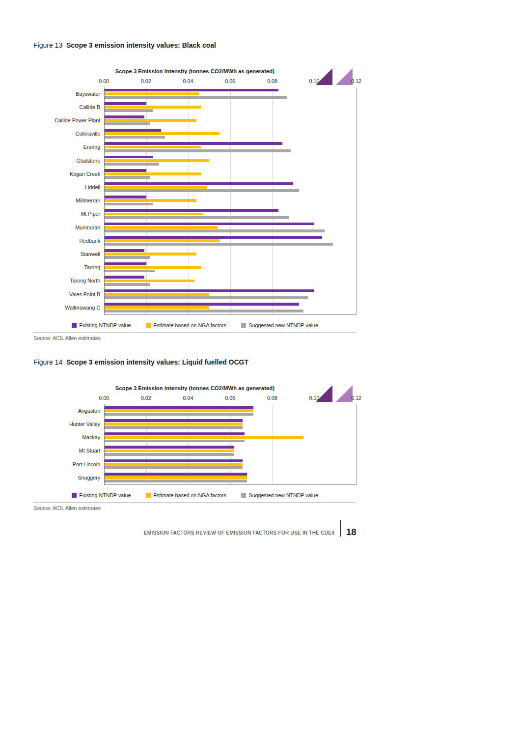Figure 13 Scope 3 emission intensity values: Black coal
Scope 3 Emission intensity (tonnes CO2/MWh as generated)
0.00 0.02 0.04 0.06 0.08 0.10 0.12
Bayswater
Callide B
Callide Power Plant
Collinsville
Eraring
Gladstone
Kogan Creek
Liddell
Millmerran
Mt Piper
Munmorah
Redbank
Stanwell
Tarong
Tarong North
Vales Point B
Wallerawang C
Existing NTNDP value Estimate based on NGA factors Suggested new NTNDP value
Source: ACIL Allen estimates
Figure 14 Scope 3 emission intensity values: Liquid fuelled OCGT
Scope 3 Emission intensity (tonnes CO2/MWh as generated)
0.00 0.02 0.04 0.06 0.08 0.10 0.12
Angaston
Hunter Valley
Mackay
Mt Stuart
Port Lincoln
Snuggery
Existing NTNDP value Estimate based on NGA factors Suggested new NTNDP value
Source: ACIL Allen estimates
Emission factors review of emission factors for use in the CDEII
18